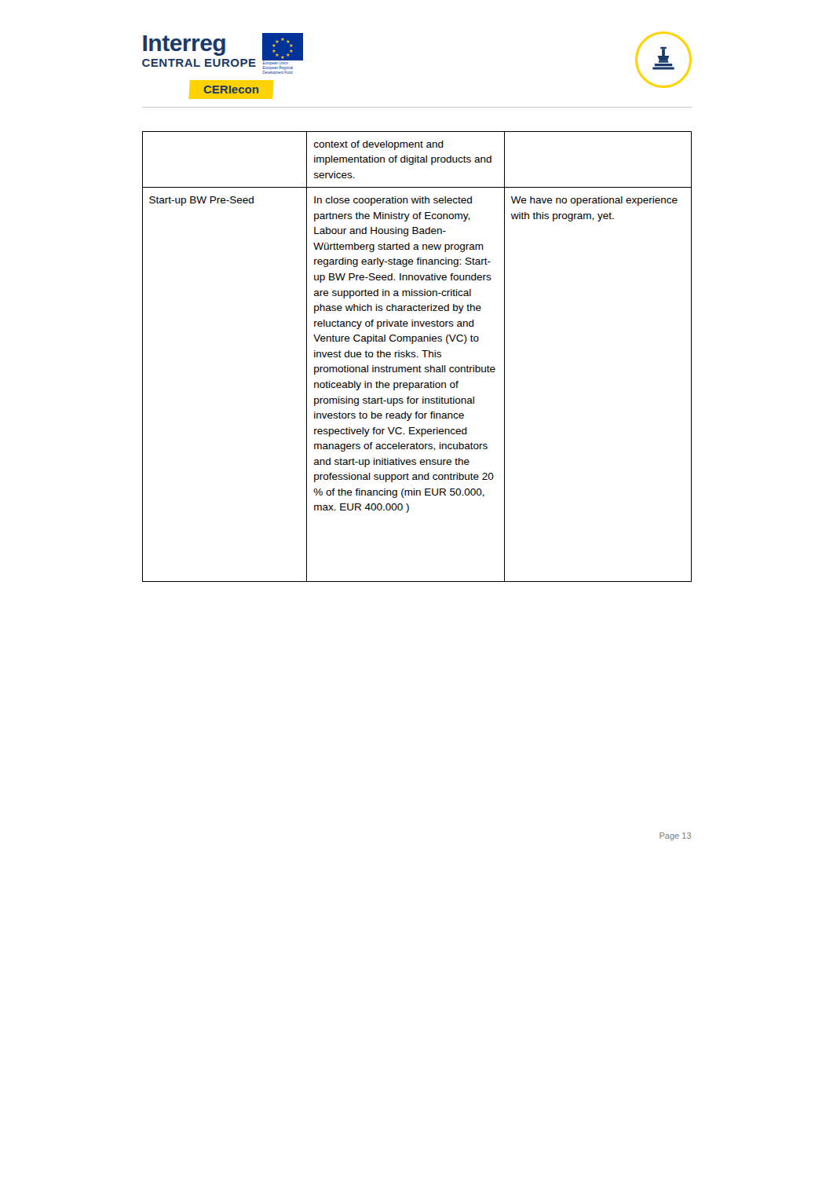Interreg
CENTRAL EUROPE
★ ★ ★ ★ ★ ★ ★ ★ ★ ★
European Union
European Regional
Development Fund
CERIecon
| | context of development and implementation of digital products and services. | |
| Start-up BW Pre-Seed | In close cooperation with selected partners the Ministry of Economy, Labour and Housing Baden-Württemberg started a new program regarding early-stage financing: Start-up BW Pre-Seed. Innovative founders are supported in a mission-critical phase which is characterized by the reluctancy of private investors and Venture Capital Companies (VC) to invest due to the risks. This promotional instrument shall contribute noticeably in the preparation of promising start-ups for institutional investors to be ready for finance respectively for VC. Experienced managers of accelerators, incubators and start-up initiatives ensure the professional support and contribute 20 % of the financing (min EUR 50.000, max. EUR 400.000 ) | We have no operational experience with this program, yet. |
Page 13